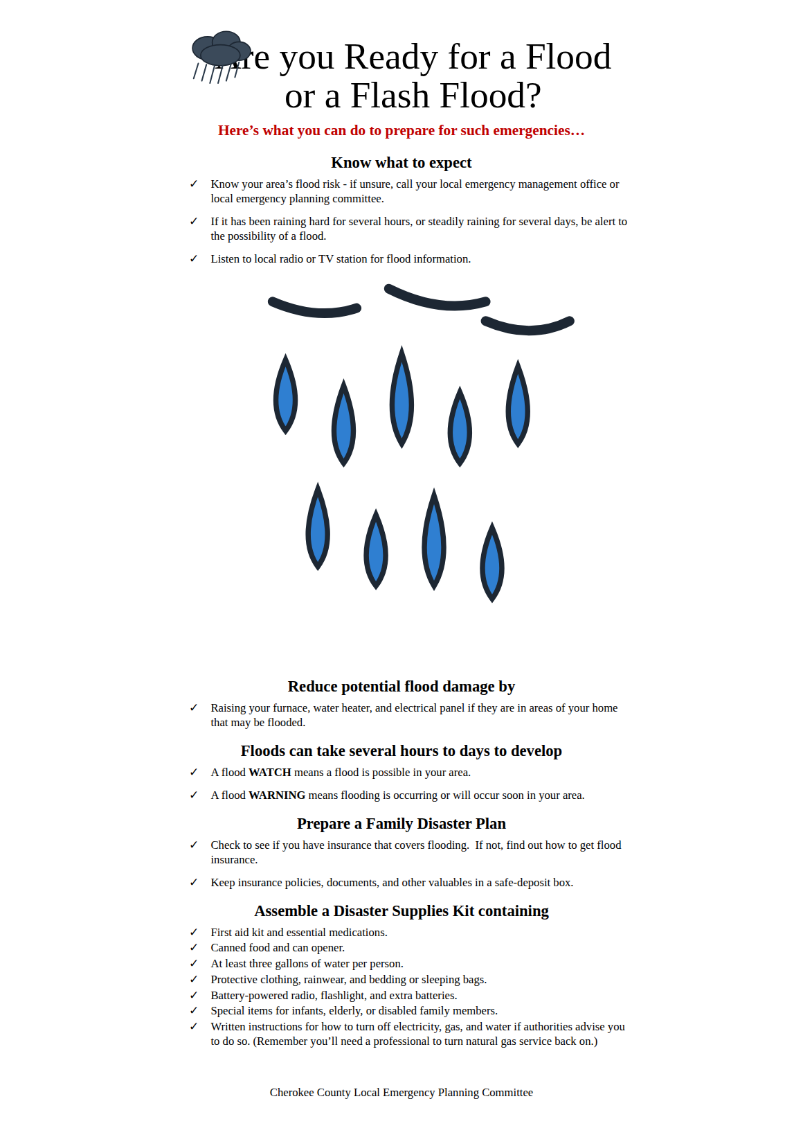Are you Ready for a Flood
or a Flash Flood?
Here’s what you can do to prepare for such emergencies…
Know what to expect
Know your area’s flood risk - if unsure, call your local emergency management office or local emergency planning committee.
If it has been raining hard for several hours, or steadily raining for several days, be alert to the possibility of a flood.
Listen to local radio or TV station for flood information.
Reduce potential flood damage by
Raising your furnace, water heater, and electrical panel if they are in areas of your home that may be flooded.
Floods can take several hours to days to develop
A flood WATCH means a flood is possible in your area.
A flood WARNING means flooding is occurring or will occur soon in your area.
Prepare a Family Disaster Plan
Check to see if you have insurance that covers flooding. If not, find out how to get flood insurance.
Keep insurance policies, documents, and other valuables in a safe-deposit box.
Assemble a Disaster Supplies Kit containing
First aid kit and essential medications.
Canned food and can opener.
At least three gallons of water per person.
Protective clothing, rainwear, and bedding or sleeping bags.
Battery-powered radio, flashlight, and extra batteries.
Special items for infants, elderly, or disabled family members.
Written instructions for how to turn off electricity, gas, and water if authorities advise you to do so. (Remember you’ll need a professional to turn natural gas service back on.)
Cherokee County Local Emergency Planning Committee